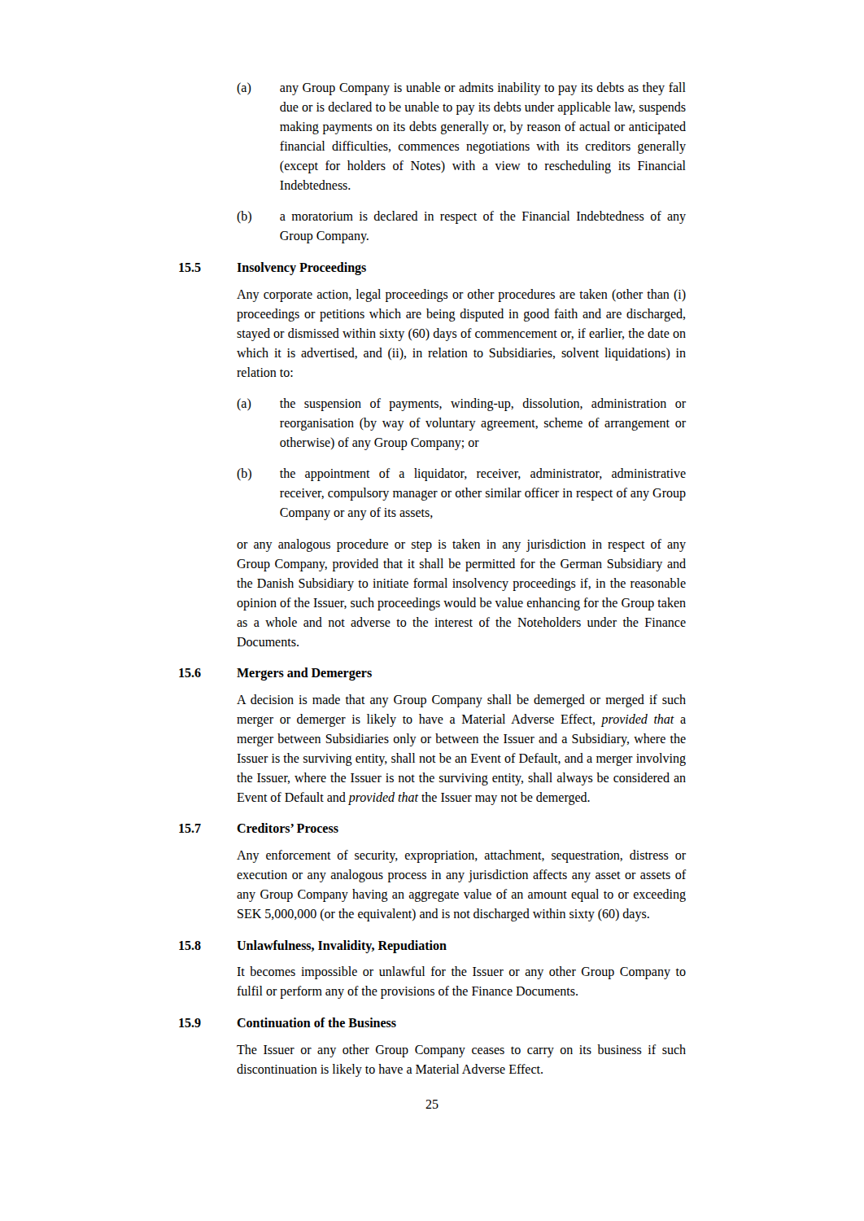(a)
any Group Company is unable or admits inability to pay its debts as they fall due or is declared to be unable to pay its debts under applicable law, suspends making payments on its debts generally or, by reason of actual or anticipated financial difficulties, commences negotiations with its creditors generally (except for holders of Notes) with a view to rescheduling its Financial Indebtedness.
(b)
a moratorium is declared in respect of the Financial Indebtedness of any Group Company.
15.5
Insolvency Proceedings
Any corporate action, legal proceedings or other procedures are taken (other than (i) proceedings or petitions which are being disputed in good faith and are discharged, stayed or dismissed within sixty (60) days of commencement or, if earlier, the date on which it is advertised, and (ii), in relation to Subsidiaries, solvent liquidations) in relation to:
(a)
the suspension of payments, winding-up, dissolution, administration or reorganisation (by way of voluntary agreement, scheme of arrangement or otherwise) of any Group Company; or
(b)
the appointment of a liquidator, receiver, administrator, administrative receiver, compulsory manager or other similar officer in respect of any Group Company or any of its assets,
or any analogous procedure or step is taken in any jurisdiction in respect of any Group Company, provided that it shall be permitted for the German Subsidiary and the Danish Subsidiary to initiate formal insolvency proceedings if, in the reasonable opinion of the Issuer, such proceedings would be value enhancing for the Group taken as a whole and not adverse to the interest of the Noteholders under the Finance Documents.
15.6
Mergers and Demergers
A decision is made that any Group Company shall be demerged or merged if such merger or demerger is likely to have a Material Adverse Effect, provided that a merger between Subsidiaries only or between the Issuer and a Subsidiary, where the Issuer is the surviving entity, shall not be an Event of Default, and a merger involving the Issuer, where the Issuer is not the surviving entity, shall always be considered an Event of Default and provided that the Issuer may not be demerged.
15.7
Creditors’ Process
Any enforcement of security, expropriation, attachment, sequestration, distress or execution or any analogous process in any jurisdiction affects any asset or assets of any Group Company having an aggregate value of an amount equal to or exceeding SEK 5,000,000 (or the equivalent) and is not discharged within sixty (60) days.
15.8
Unlawfulness, Invalidity, Repudiation
It becomes impossible or unlawful for the Issuer or any other Group Company to fulfil or perform any of the provisions of the Finance Documents.
15.9
Continuation of the Business
The Issuer or any other Group Company ceases to carry on its business if such discontinuation is likely to have a Material Adverse Effect.
25